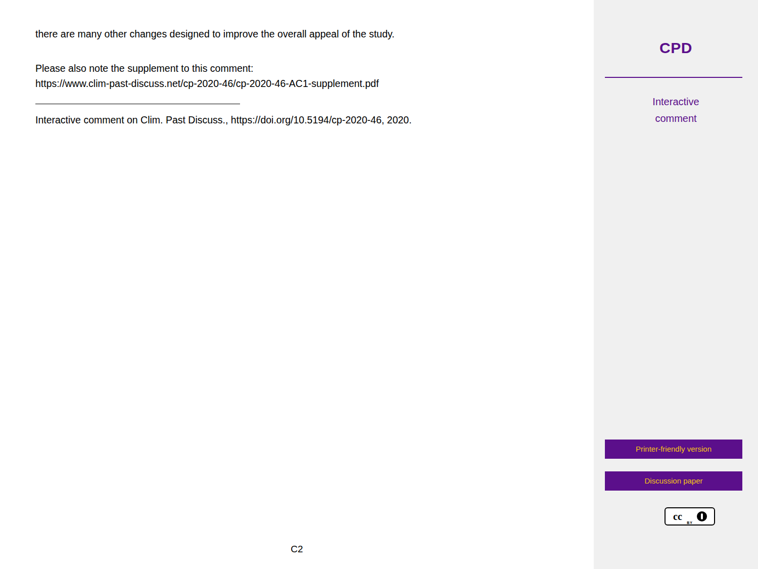there are many other changes designed to improve the overall appeal of the study.
Please also note the supplement to this comment:
https://www.clim-past-discuss.net/cp-2020-46/cp-2020-46-AC1-supplement.pdf
Interactive comment on Clim. Past Discuss., https://doi.org/10.5194/cp-2020-46, 2020.
C2
CPD
Interactive
comment
Printer-friendly version Discussion paper
cc
BY